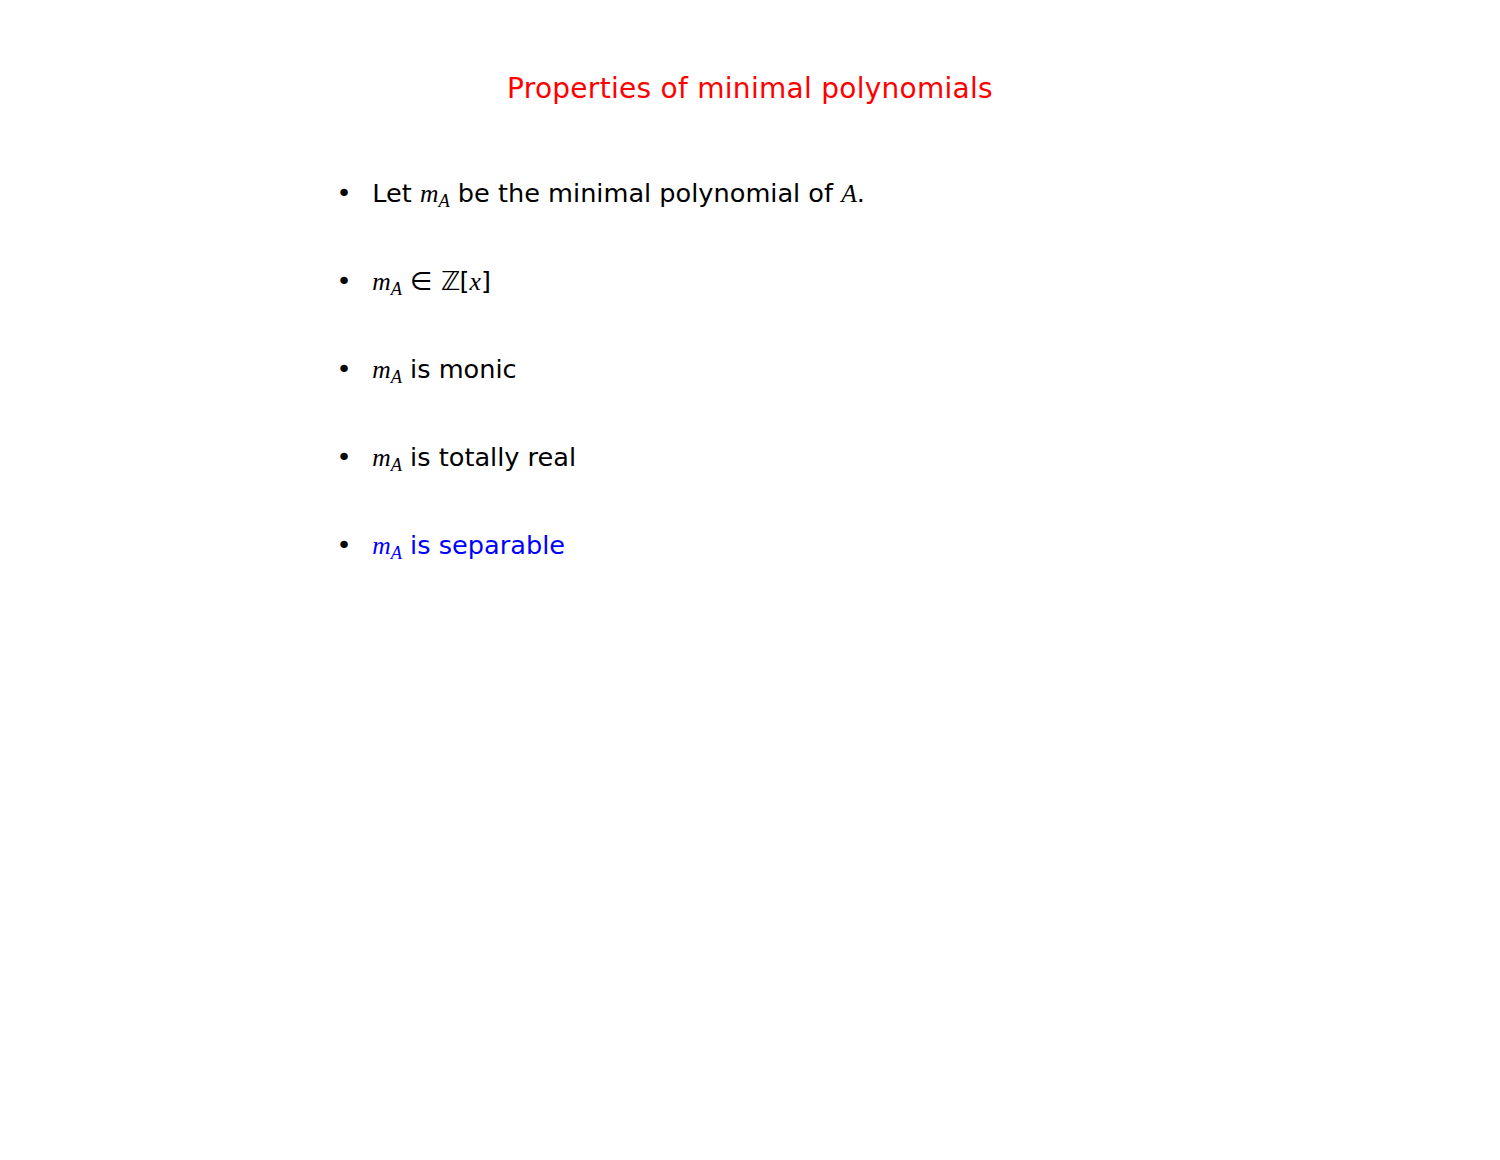Properties of minimal polynomials
Let mA be the minimal polynomial of A.
mA ∈ ℤ[x]
mA is monic
mA is totally real
mA is separable